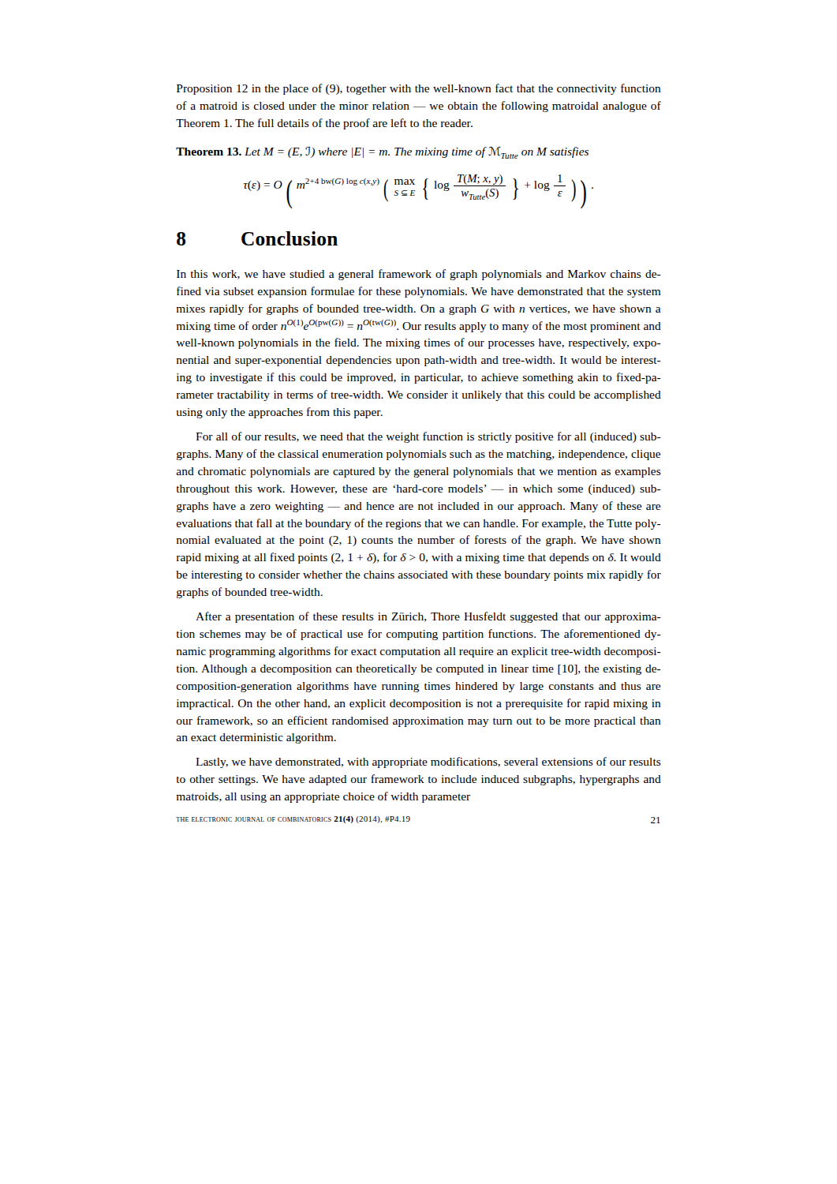Proposition 12 in the place of (9), together with the well-known fact that the connectivity function of a matroid is closed under the minor relation — we obtain the following matroidal analogue of Theorem 1. The full details of the proof are left to the reader.
Theorem 13. Let M = (E, ℐ) where |E| = m. The mixing time of ℳTutte on M satisfies
τ(ε) = O ( m2+4 bw(G) log c(x,y) ( max S ⊆ E { log T(M; x, y) wTutte(S) } + log 1 ε ) ) .
8 Conclusion
In this work, we have studied a general framework of graph polynomials and Markov chains defined via subset expansion formulae for these polynomials. We have demonstrated that the system mixes rapidly for graphs of bounded tree-width. On a graph G with n vertices, we have shown a mixing time of order nO(1)eO(pw(G)) = nO(tw(G)). Our results apply to many of the most prominent and well-known polynomials in the field. The mixing times of our processes have, respectively, exponential and super-exponential dependencies upon path-width and tree-width. It would be interesting to investigate if this could be improved, in particular, to achieve something akin to fixed-parameter tractability in terms of tree-width. We consider it unlikely that this could be accomplished using only the approaches from this paper.
For all of our results, we need that the weight function is strictly positive for all (induced) subgraphs. Many of the classical enumeration polynomials such as the matching, independence, clique and chromatic polynomials are captured by the general polynomials that we mention as examples throughout this work. However, these are ‘hard-core models’ — in which some (induced) subgraphs have a zero weighting — and hence are not included in our approach. Many of these are evaluations that fall at the boundary of the regions that we can handle. For example, the Tutte polynomial evaluated at the point (2, 1) counts the number of forests of the graph. We have shown rapid mixing at all fixed points (2, 1 + δ), for δ > 0, with a mixing time that depends on δ. It would be interesting to consider whether the chains associated with these boundary points mix rapidly for graphs of bounded tree-width.
After a presentation of these results in Zürich, Thore Husfeldt suggested that our approximation schemes may be of practical use for computing partition functions. The aforementioned dynamic programming algorithms for exact computation all require an explicit tree-width decomposition. Although a decomposition can theoretically be computed in linear time [10], the existing decomposition-generation algorithms have running times hindered by large constants and thus are impractical. On the other hand, an explicit decomposition is not a prerequisite for rapid mixing in our framework, so an efficient randomised approximation may turn out to be more practical than an exact deterministic algorithm.
Lastly, we have demonstrated, with appropriate modifications, several extensions of our results to other settings. We have adapted our framework to include induced subgraphs, hypergraphs and matroids, all using an appropriate choice of width parameter
21 the electronic journal of combinatorics 21(4) (2014), #P4.19